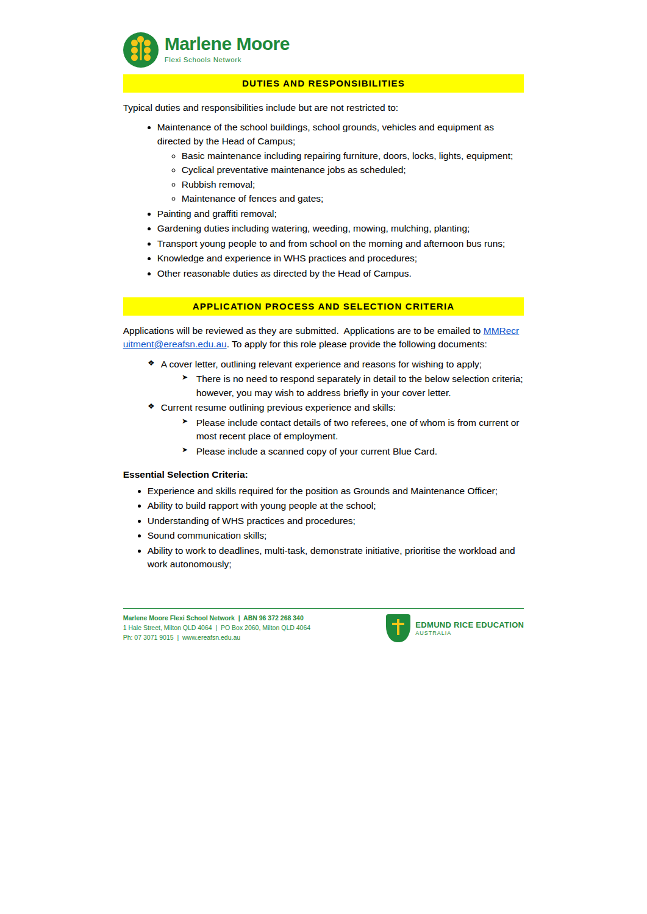Marlene Moore
Flexi Schools Network
DUTIES AND RESPONSIBILITIES
Typical duties and responsibilities include but are not restricted to:
Maintenance of the school buildings, school grounds, vehicles and equipment as directed by the Head of Campus;
Basic maintenance including repairing furniture, doors, locks, lights, equipment;
Cyclical preventative maintenance jobs as scheduled;
Rubbish removal;
Maintenance of fences and gates;
Painting and graffiti removal;
Gardening duties including watering, weeding, mowing, mulching, planting;
Transport young people to and from school on the morning and afternoon bus runs;
Knowledge and experience in WHS practices and procedures;
Other reasonable duties as directed by the Head of Campus.
APPLICATION PROCESS AND SELECTION CRITERIA
Applications will be reviewed as they are submitted. Applications are to be emailed to MMRecruitment@ereafsn.edu.au. To apply for this role please provide the following documents:
A cover letter, outlining relevant experience and reasons for wishing to apply;
There is no need to respond separately in detail to the below selection criteria; however, you may wish to address briefly in your cover letter.
Current resume outlining previous experience and skills:
Please include contact details of two referees, one of whom is from current or most recent place of employment.
Please include a scanned copy of your current Blue Card.
Essential Selection Criteria:
Experience and skills required for the position as Grounds and Maintenance Officer;
Ability to build rapport with young people at the school;
Understanding of WHS practices and procedures;
Sound communication skills;
Ability to work to deadlines, multi-task, demonstrate initiative, prioritise the workload and work autonomously;
Marlene Moore Flexi School Network | ABN 96 372 268 340
1 Hale Street, Milton QLD 4064 | PO Box 2060, Milton QLD 4064
Ph: 07 3071 9015 | www.ereafsn.edu.au
EDMUND RICE EDUCATION
AUSTRALIA